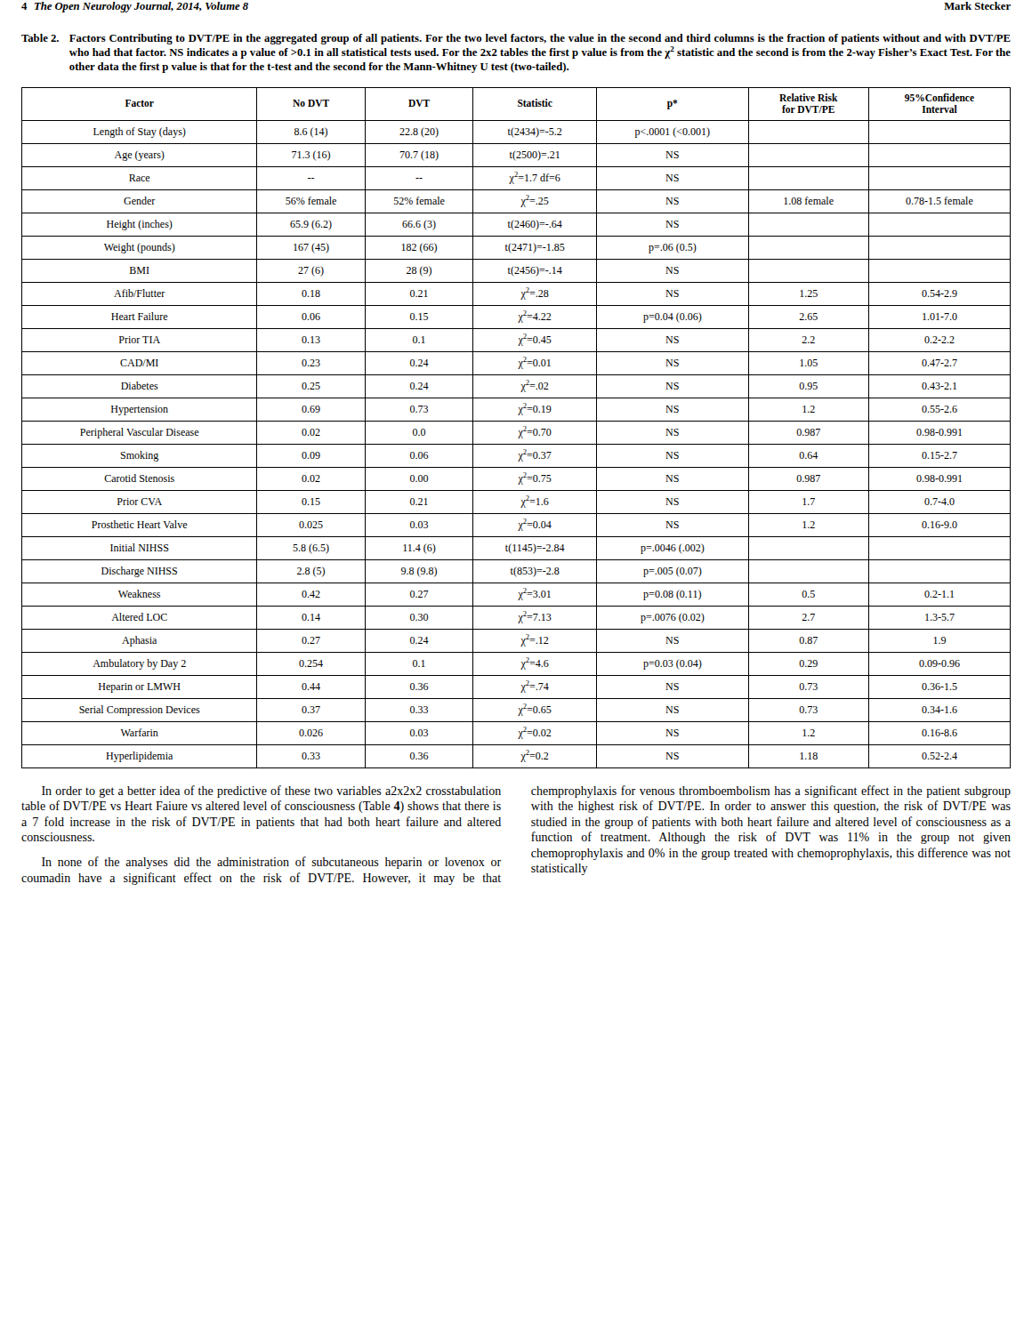4 The Open Neurology Journal, 2014, Volume 8
Mark Stecker
Table 2.
Factors Contributing to DVT/PE in the aggregated group of all patients. For the two level factors, the value in the second and third columns is the fraction of patients without and with DVT/PE who had that factor. NS indicates a p value of >0.1 in all statistical tests used. For the 2x2 tables the first p value is from the χ2 statistic and the second is from the 2-way Fisher’s Exact Test. For the other data the first p value is that for the t-test and the second for the Mann-Whitney U test (two-tailed).
| Factor | No DVT | DVT | Statistic | p* | Relative Risk for DVT/PE | 95%Confidence Interval |
| --- | --- | --- | --- | --- | --- | --- |
| Length of Stay (days) | 8.6 (14) | 22.8 (20) | t(2434)=-5.2 | p<.0001 (<0.001) | | |
| Age (years) | 71.3 (16) | 70.7 (18) | t(2500)=.21 | NS | | |
| Race | -- | -- | χ 2 =1.7 df=6 | NS | | |
| Gender | 56% female | 52% female | χ 2 =.25 | NS | 1.08 female | 0.78-1.5 female |
| Height (inches) | 65.9 (6.2) | 66.6 (3) | t(2460)=-.64 | NS | | |
| Weight (pounds) | 167 (45) | 182 (66) | t(2471)=-1.85 | p=.06 (0.5) | | |
| BMI | 27 (6) | 28 (9) | t(2456)=-.14 | NS | | |
| Afib/Flutter | 0.18 | 0.21 | χ 2 =.28 | NS | 1.25 | 0.54-2.9 |
| Heart Failure | 0.06 | 0.15 | χ 2 =4.22 | p=0.04 (0.06) | 2.65 | 1.01-7.0 |
| Prior TIA | 0.13 | 0.1 | χ 2 =0.45 | NS | 2.2 | 0.2-2.2 |
| CAD/MI | 0.23 | 0.24 | χ 2 =0.01 | NS | 1.05 | 0.47-2.7 |
| Diabetes | 0.25 | 0.24 | χ 2 =.02 | NS | 0.95 | 0.43-2.1 |
| Hypertension | 0.69 | 0.73 | χ 2 =0.19 | NS | 1.2 | 0.55-2.6 |
| Peripheral Vascular Disease | 0.02 | 0.0 | χ 2 =0.70 | NS | 0.987 | 0.98-0.991 |
| Smoking | 0.09 | 0.06 | χ 2 =0.37 | NS | 0.64 | 0.15-2.7 |
| Carotid Stenosis | 0.02 | 0.00 | χ 2 =0.75 | NS | 0.987 | 0.98-0.991 |
| Prior CVA | 0.15 | 0.21 | χ 2 =1.6 | NS | 1.7 | 0.7-4.0 |
| Prosthetic Heart Valve | 0.025 | 0.03 | χ 2 =0.04 | NS | 1.2 | 0.16-9.0 |
| Initial NIHSS | 5.8 (6.5) | 11.4 (6) | t(1145)=-2.84 | p=.0046 (.002) | | |
| Discharge NIHSS | 2.8 (5) | 9.8 (9.8) | t(853)=-2.8 | p=.005 (0.07) | | |
| Weakness | 0.42 | 0.27 | χ 2 =3.01 | p=0.08 (0.11) | 0.5 | 0.2-1.1 |
| Altered LOC | 0.14 | 0.30 | χ 2 =7.13 | p=.0076 (0.02) | 2.7 | 1.3-5.7 |
| Aphasia | 0.27 | 0.24 | χ 2 =.12 | NS | 0.87 | 1.9 |
| Ambulatory by Day 2 | 0.254 | 0.1 | χ 2 =4.6 | p=0.03 (0.04) | 0.29 | 0.09-0.96 |
| Heparin or LMWH | 0.44 | 0.36 | χ 2 =.74 | NS | 0.73 | 0.36-1.5 |
| Serial Compression Devices | 0.37 | 0.33 | χ 2 =0.65 | NS | 0.73 | 0.34-1.6 |
| Warfarin | 0.026 | 0.03 | χ 2 =0.02 | NS | 1.2 | 0.16-8.6 |
| Hyperlipidemia | 0.33 | 0.36 | χ 2 =0.2 | NS | 1.18 | 0.52-2.4 |
In order to get a better idea of the predictive of these two variables a2x2x2 crosstabulation table of DVT/PE vs Heart Faiure vs altered level of consciousness (Table 4) shows that there is a 7 fold increase in the risk of DVT/PE in patients that had both heart failure and altered consciousness.
In none of the analyses did the administration of subcutaneous heparin or lovenox or coumadin have a significant effect on the risk of DVT/PE. However, it may be that chemprophylaxis for venous thromboembolism has a significant effect in the patient subgroup with the highest risk of DVT/PE. In order to answer this question, the risk of DVT/PE was studied in the group of patients with both heart failure and altered level of consciousness as a function of treatment. Although the risk of DVT was 11% in the group not given chemoprophylaxis and 0% in the group treated with chemoprophylaxis, this difference was not statistically